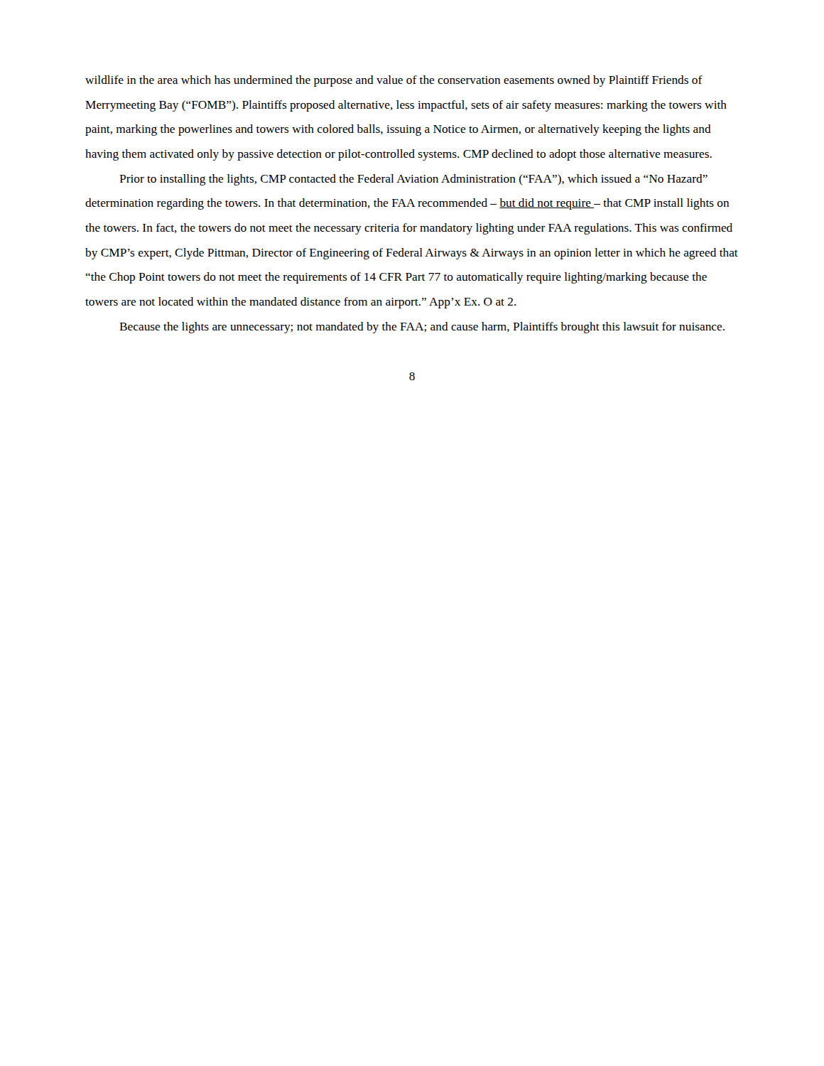wildlife in the area which has undermined the purpose and value of the conservation easements owned by Plaintiff Friends of Merrymeeting Bay (“FOMB”). Plaintiffs proposed alternative, less impactful, sets of air safety measures: marking the towers with paint, marking the powerlines and towers with colored balls, issuing a Notice to Airmen, or alternatively keeping the lights and having them activated only by passive detection or pilot-controlled systems. CMP declined to adopt those alternative measures.
Prior to installing the lights, CMP contacted the Federal Aviation Administration (“FAA”), which issued a “No Hazard” determination regarding the towers. In that determination, the FAA recommended – but did not require – that CMP install lights on the towers. In fact, the towers do not meet the necessary criteria for mandatory lighting under FAA regulations. This was confirmed by CMP’s expert, Clyde Pittman, Director of Engineering of Federal Airways & Airways in an opinion letter in which he agreed that “the Chop Point towers do not meet the requirements of 14 CFR Part 77 to automatically require lighting/marking because the towers are not located within the mandated distance from an airport.” App’x Ex. O at 2.
Because the lights are unnecessary; not mandated by the FAA; and cause harm, Plaintiffs brought this lawsuit for nuisance.
8